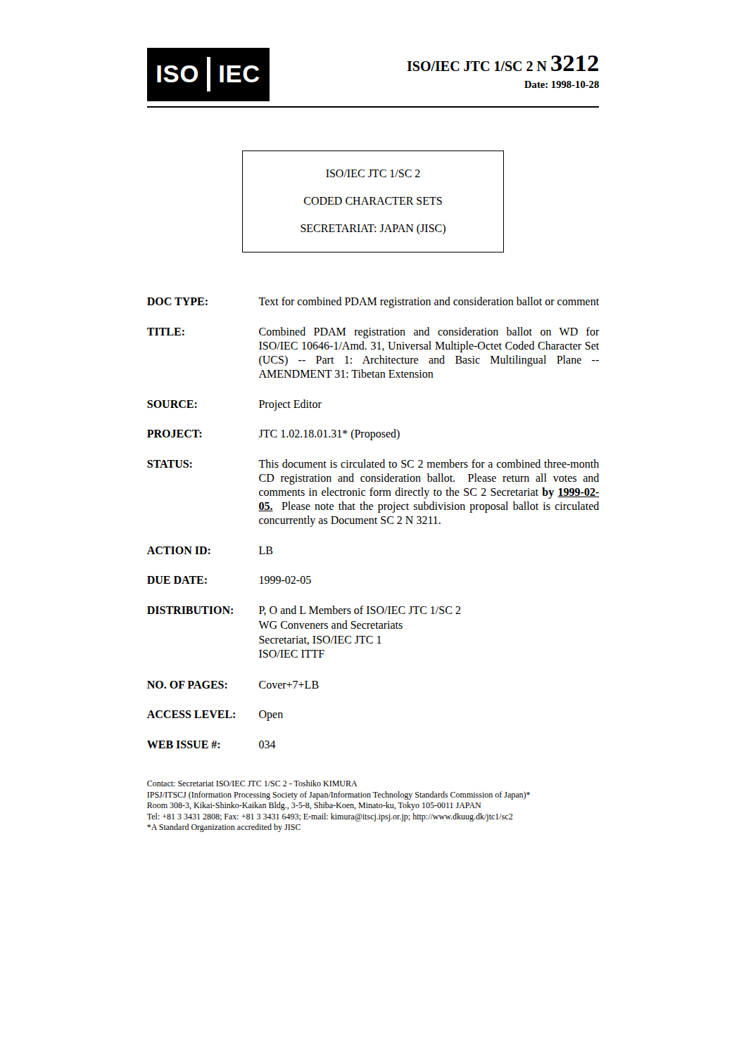ISO IEC
ISO/IEC JTC 1/SC 2 N 3212
Date: 1998-10-28
ISO/IEC JTC 1/SC 2
CODED CHARACTER SETS
SECRETARIAT: JAPAN (JISC)
DOC TYPE:
Text for combined PDAM registration and consideration ballot or comment
TITLE:
Combined PDAM registration and consideration ballot on WD for ISO/IEC 10646-1/Amd. 31, Universal Multiple-Octet Coded Character Set (UCS) -- Part 1: Architecture and Basic Multilingual Plane -- AMENDMENT 31: Tibetan Extension
SOURCE:
Project Editor
PROJECT:
JTC 1.02.18.01.31* (Proposed)
STATUS:
This document is circulated to SC 2 members for a combined three-month CD registration and consideration ballot. Please return all votes and comments in electronic form directly to the SC 2 Secretariat by 1999-02-05. Please note that the project subdivision proposal ballot is circulated concurrently as Document SC 2 N 3211.
ACTION ID:
LB
DUE DATE:
1999-02-05
DISTRIBUTION:
P, O and L Members of ISO/IEC JTC 1/SC 2
WG Conveners and Secretariats
Secretariat, ISO/IEC JTC 1
ISO/IEC ITTF
NO. OF PAGES:
Cover+7+LB
ACCESS LEVEL:
Open
WEB ISSUE #:
034
Contact: Secretariat ISO/IEC JTC 1/SC 2 - Toshiko KIMURA
IPSJ/ITSCJ (Information Processing Society of Japan/Information Technology Standards Commission of Japan)*
Room 308-3, Kikai-Shinko-Kaikan Bldg., 3-5-8, Shiba-Koen, Minato-ku, Tokyo 105-0011 JAPAN
Tel: +81 3 3431 2808; Fax: +81 3 3431 6493; E-mail: kimura@itscj.ipsj.or.jp; http://www.dkuug.dk/jtc1/sc2
*A Standard Organization accredited by JISC